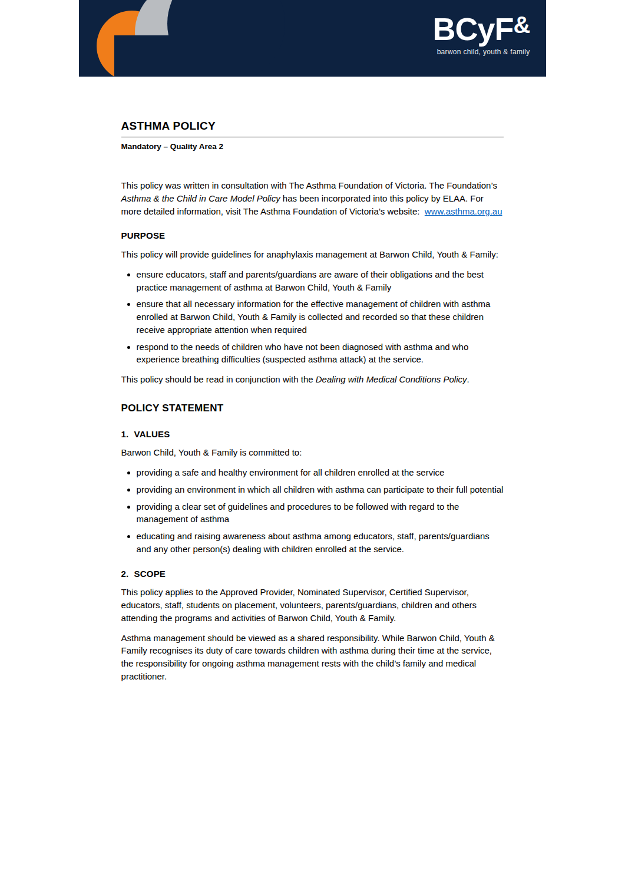BCyF&
barwon child, youth & family
ASTHMA POLICY
Mandatory – Quality Area 2
This policy was written in consultation with The Asthma Foundation of Victoria. The Foundation’s Asthma & the Child in Care Model Policy has been incorporated into this policy by ELAA. For more detailed information, visit The Asthma Foundation of Victoria’s website: www.asthma.org.au
PURPOSE
This policy will provide guidelines for anaphylaxis management at Barwon Child, Youth & Family:
ensure educators, staff and parents/guardians are aware of their obligations and the best practice management of asthma at Barwon Child, Youth & Family
ensure that all necessary information for the effective management of children with asthma enrolled at Barwon Child, Youth & Family is collected and recorded so that these children receive appropriate attention when required
respond to the needs of children who have not been diagnosed with asthma and who experience breathing difficulties (suspected asthma attack) at the service.
This policy should be read in conjunction with the Dealing with Medical Conditions Policy.
POLICY STATEMENT
1. VALUES
Barwon Child, Youth & Family is committed to:
providing a safe and healthy environment for all children enrolled at the service
providing an environment in which all children with asthma can participate to their full potential
providing a clear set of guidelines and procedures to be followed with regard to the management of asthma
educating and raising awareness about asthma among educators, staff, parents/guardians and any other person(s) dealing with children enrolled at the service.
2. SCOPE
This policy applies to the Approved Provider, Nominated Supervisor, Certified Supervisor, educators, staff, students on placement, volunteers, parents/guardians, children and others attending the programs and activities of Barwon Child, Youth & Family.
Asthma management should be viewed as a shared responsibility. While Barwon Child, Youth & Family recognises its duty of care towards children with asthma during their time at the service, the responsibility for ongoing asthma management rests with the child’s family and medical practitioner.